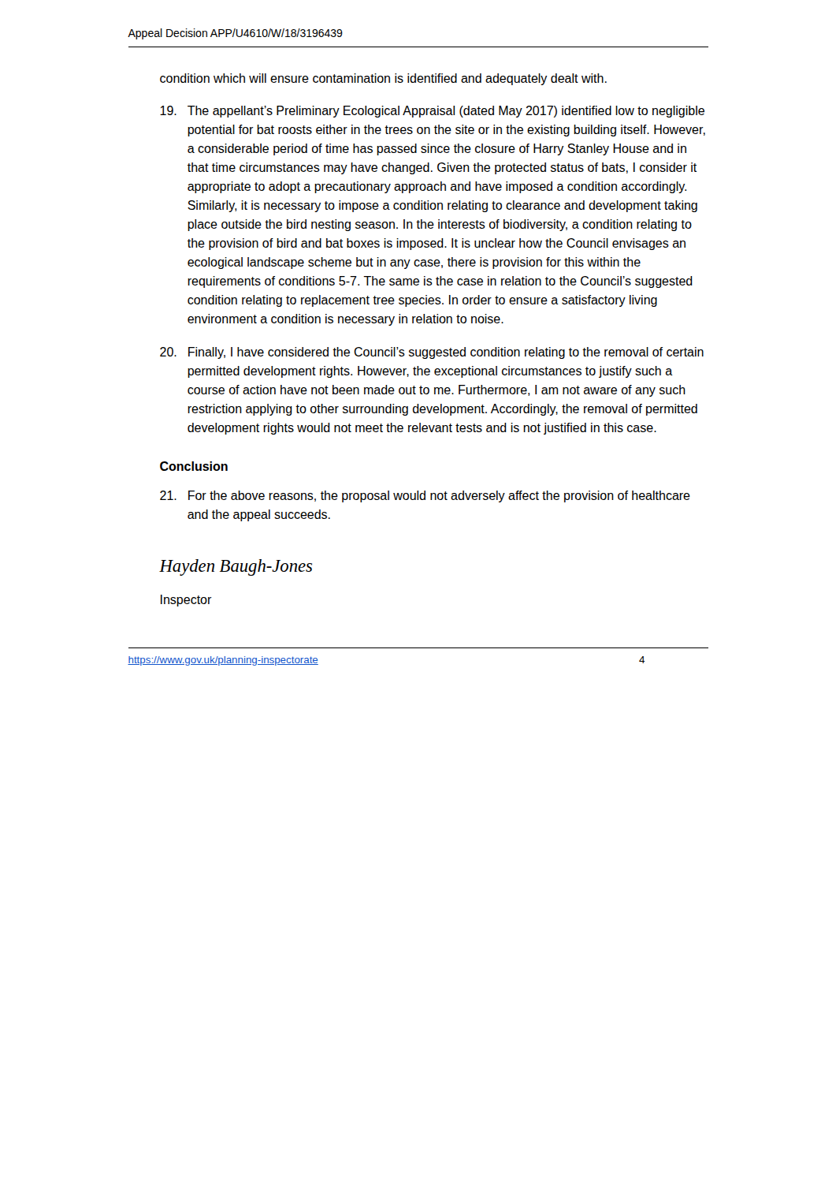Appeal Decision APP/U4610/W/18/3196439
condition which will ensure contamination is identified and adequately dealt with.
19. The appellant’s Preliminary Ecological Appraisal (dated May 2017) identified low to negligible potential for bat roosts either in the trees on the site or in the existing building itself. However, a considerable period of time has passed since the closure of Harry Stanley House and in that time circumstances may have changed. Given the protected status of bats, I consider it appropriate to adopt a precautionary approach and have imposed a condition accordingly. Similarly, it is necessary to impose a condition relating to clearance and development taking place outside the bird nesting season. In the interests of biodiversity, a condition relating to the provision of bird and bat boxes is imposed. It is unclear how the Council envisages an ecological landscape scheme but in any case, there is provision for this within the requirements of conditions 5-7. The same is the case in relation to the Council’s suggested condition relating to replacement tree species. In order to ensure a satisfactory living environment a condition is necessary in relation to noise.
20. Finally, I have considered the Council’s suggested condition relating to the removal of certain permitted development rights. However, the exceptional circumstances to justify such a course of action have not been made out to me. Furthermore, I am not aware of any such restriction applying to other surrounding development. Accordingly, the removal of permitted development rights would not meet the relevant tests and is not justified in this case.
Conclusion
21. For the above reasons, the proposal would not adversely affect the provision of healthcare and the appeal succeeds.
Hayden Baugh-Jones
Inspector
https://www.gov.uk/planning-inspectorate 4